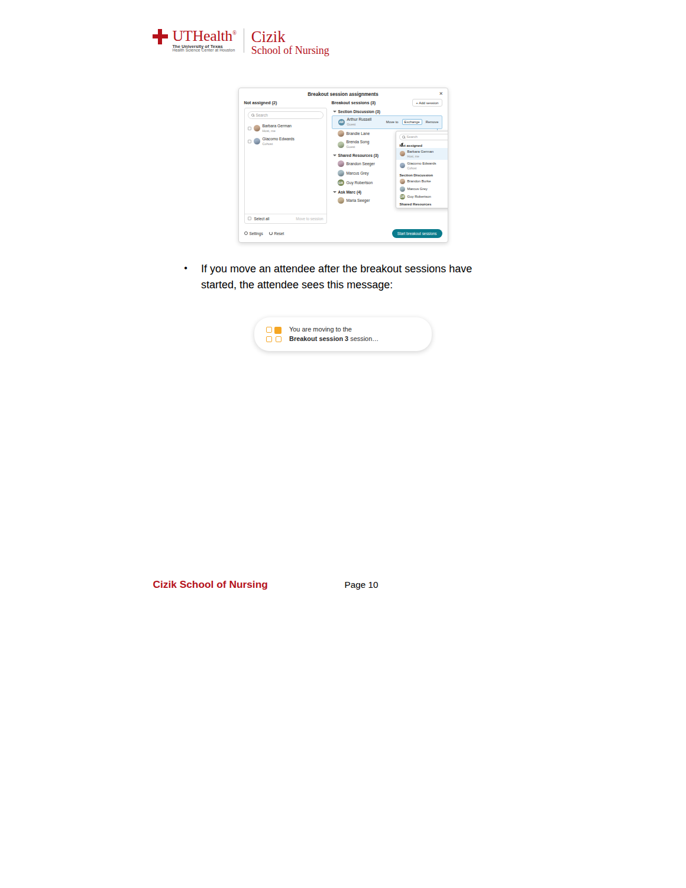UTHealth®
The University of Texas
Health Science Center at Houston
Cizik
School of Nursing
Breakout session assignments×
Not assigned (2)
Search
Barbara German
Host, me
Giacomo Edwards
Cohost
Select all Move to session
Breakout sessions (3)
+ Add session
Section Discussion (3)
AR Arthur Russell
Guest Move to Exchange Remove
Brandie Lane
Brenda Song
Guest
Shared Resources (3)
Brandon Seeger
Marcus Grey
GR Guy Robertson
Ask Marc (4)
Maria Seeger
Search
Not assigned
Barbara German
Host, me
Giacomo Edwards
Cohost
Section Discussion
Brandon Burke
Marcus Grey
GR Guy Robertson
Shared Resources
Settings Reset Start breakout sessions
•
If you move an attendee after the breakout sessions have started, the attendee sees this message:
You are moving to the
Breakout session 3 session…
Cizik School of Nursing Page 10